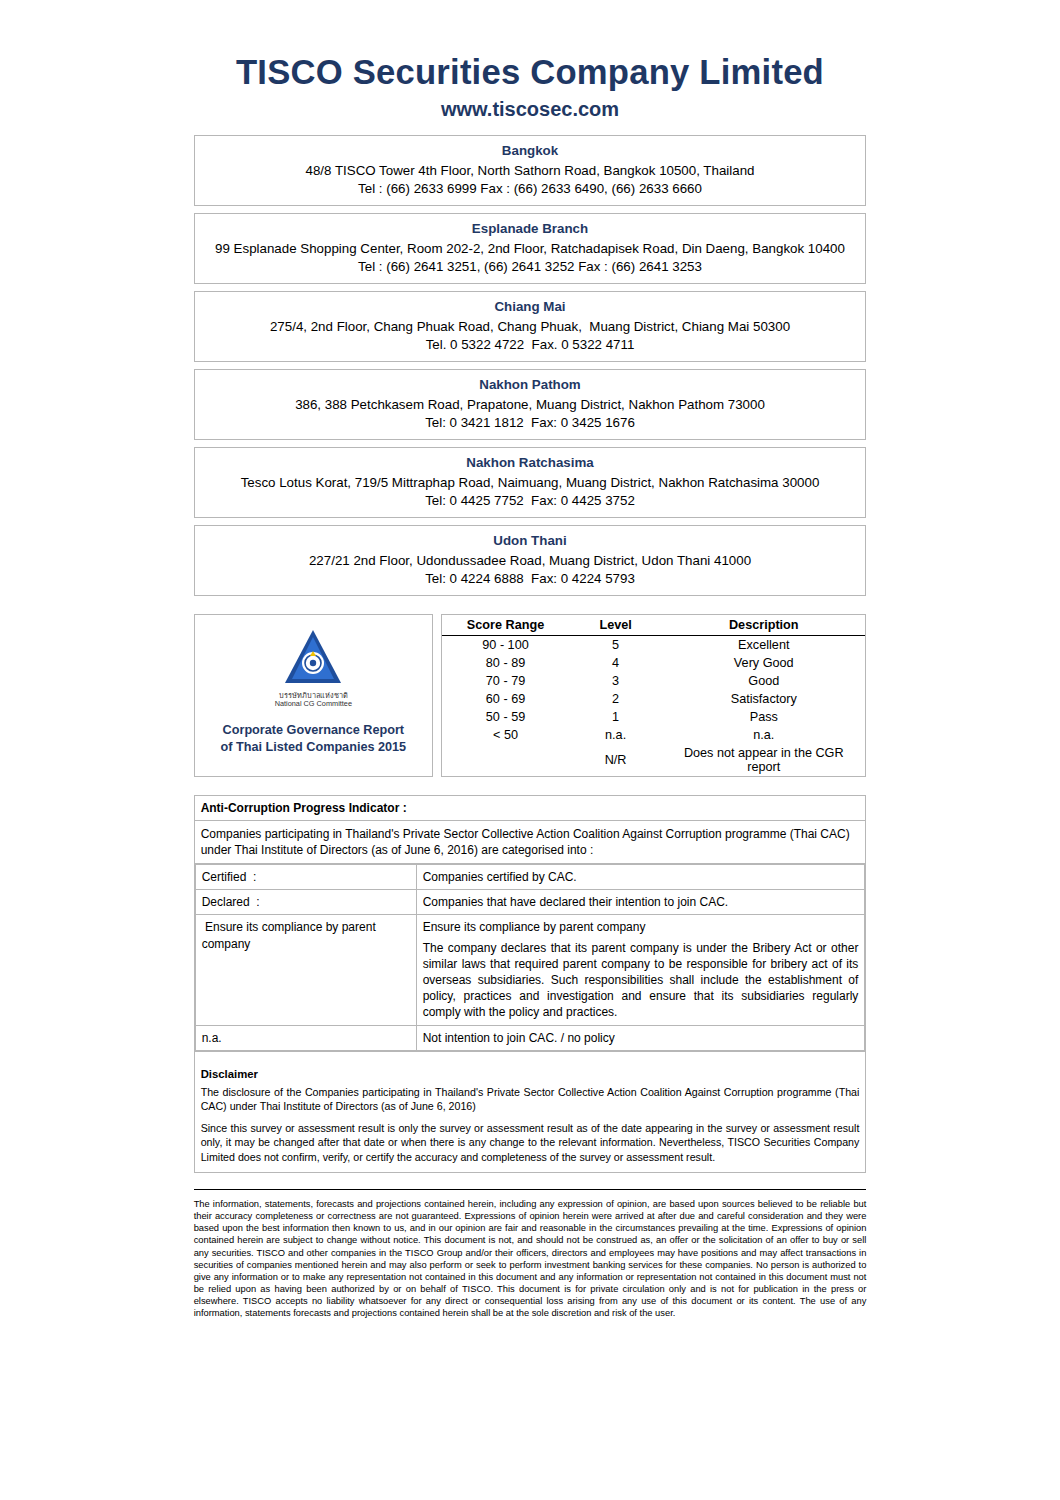TISCO Securities Company Limited
www.tiscosec.com
Bangkok 48/8 TISCO Tower 4th Floor, North Sathorn Road, Bangkok 10500, Thailand
Tel : (66) 2633 6999 Fax : (66) 2633 6490, (66) 2633 6660
Esplanade Branch 99 Esplanade Shopping Center, Room 202-2, 2nd Floor, Ratchadapisek Road, Din Daeng, Bangkok 10400
Tel : (66) 2641 3251, (66) 2641 3252 Fax : (66) 2641 3253
Chiang Mai 275/4, 2nd Floor, Chang Phuak Road, Chang Phuak, Muang District, Chiang Mai 50300
Tel. 0 5322 4722 Fax. 0 5322 4711
Nakhon Pathom 386, 388 Petchkasem Road, Prapatone, Muang District, Nakhon Pathom 73000
Tel: 0 3421 1812 Fax: 0 3425 1676
Nakhon Ratchasima Tesco Lotus Korat, 719/5 Mittraphap Road, Naimuang, Muang District, Nakhon Ratchasima 30000
Tel: 0 4425 7752 Fax: 0 4425 3752
Udon Thani 227/21 2nd Floor, Udondussadee Road, Muang District, Udon Thani 41000
Tel: 0 4224 6888 Fax: 0 4224 5793
บรรษัทภิบาลแห่งชาติ
National CG Committee
Corporate Governance Report
of Thai Listed Companies 2015
| Score Range | Level | Description |
| --- | --- | --- |
| 90 - 100 | 5 | Excellent |
| 80 - 89 | 4 | Very Good |
| 70 - 79 | 3 | Good |
| 60 - 69 | 2 | Satisfactory |
| 50 - 59 | 1 | Pass |
| < 50 | n.a. | n.a. |
| | N/R | Does not appear in the CGR report |
Anti-Corruption Progress Indicator :
Companies participating in Thailand's Private Sector Collective Action Coalition Against Corruption programme (Thai CAC) under Thai Institute of Directors (as of June 6, 2016) are categorised into :
| Certified : | Companies certified by CAC. |
| Declared : | Companies that have declared their intention to join CAC. |
| Ensure its compliance by parent company | Ensure its compliance by parent company The company declares that its parent company is under the Bribery Act or other similar laws that required parent company to be responsible for bribery act of its overseas subsidiaries. Such responsibilities shall include the establishment of policy, practices and investigation and ensure that its subsidiaries regularly comply with the policy and practices. |
| n.a. | Not intention to join CAC. / no policy |
Disclaimer
The disclosure of the Companies participating in Thailand's Private Sector Collective Action Coalition Against Corruption programme (Thai CAC) under Thai Institute of Directors (as of June 6, 2016)
Since this survey or assessment result is only the survey or assessment result as of the date appearing in the survey or assessment result only, it may be changed after that date or when there is any change to the relevant information. Nevertheless, TISCO Securities Company Limited does not confirm, verify, or certify the accuracy and completeness of the survey or assessment result.
The information, statements, forecasts and projections contained herein, including any expression of opinion, are based upon sources believed to be reliable but their accuracy completeness or correctness are not guaranteed. Expressions of opinion herein were arrived at after due and careful consideration and they were based upon the best information then known to us, and in our opinion are fair and reasonable in the circumstances prevailing at the time. Expressions of opinion contained herein are subject to change without notice. This document is not, and should not be construed as, an offer or the solicitation of an offer to buy or sell any securities. TISCO and other companies in the TISCO Group and/or their officers, directors and employees may have positions and may affect transactions in securities of companies mentioned herein and may also perform or seek to perform investment banking services for these companies. No person is authorized to give any information or to make any representation not contained in this document and any information or representation not contained in this document must not be relied upon as having been authorized by or on behalf of TISCO. This document is for private circulation only and is not for publication in the press or elsewhere. TISCO accepts no liability whatsoever for any direct or consequential loss arising from any use of this document or its content. The use of any information, statements forecasts and projections contained herein shall be at the sole discretion and risk of the user.